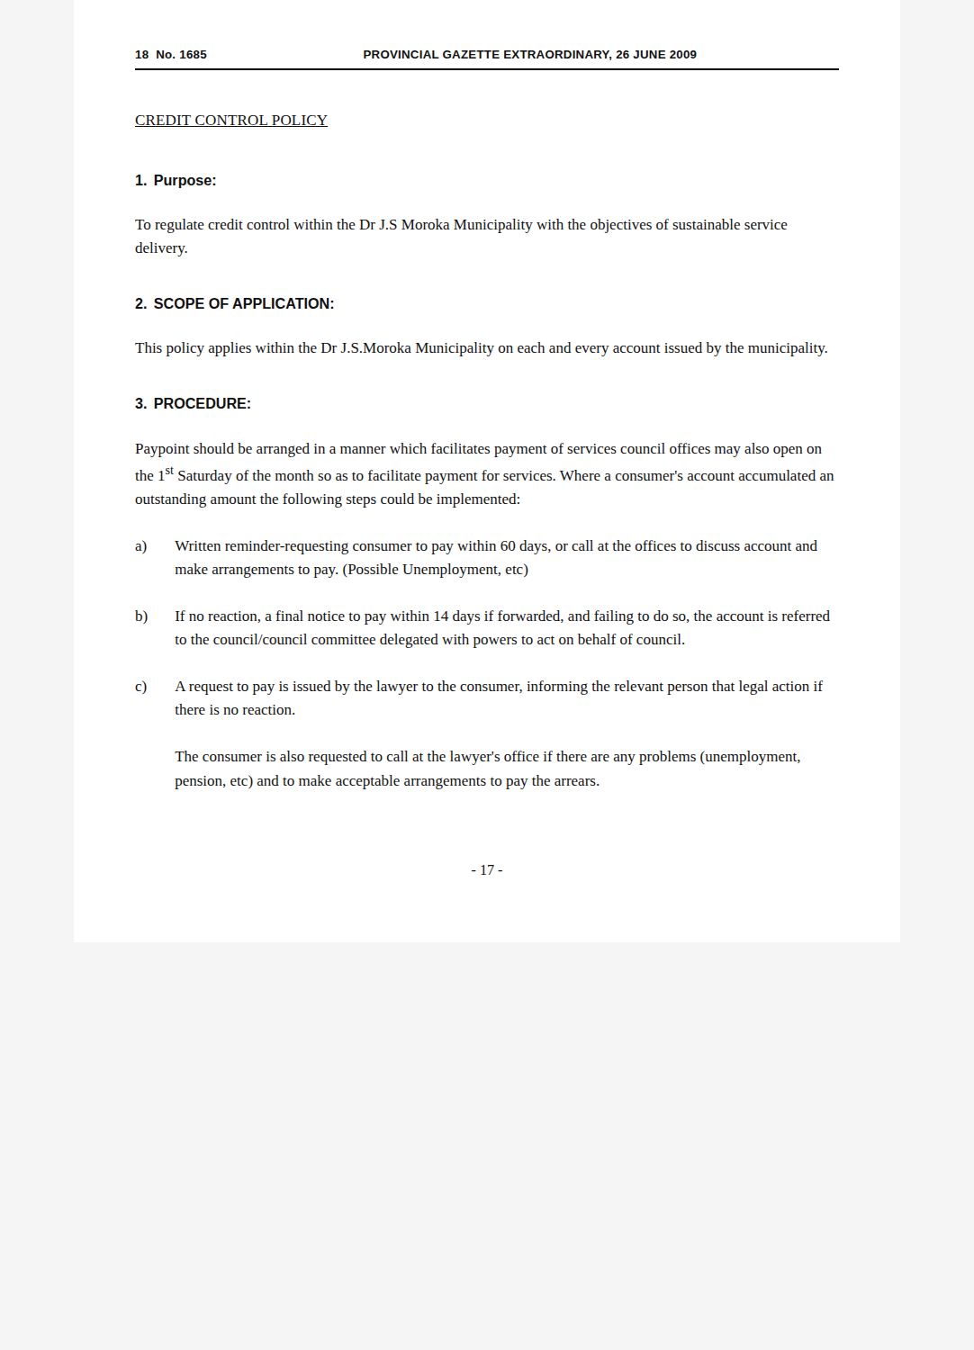18 No. 1685 Provincial Gazette Extraordinary, 26 June 2009
CREDIT CONTROL POLICY
1. Purpose:
To regulate credit control within the Dr J.S Moroka Municipality with the objectives of sustainable service delivery.
2. SCOPE OF APPLICATION:
This policy applies within the Dr J.S.Moroka Municipality on each and every account issued by the municipality.
3. PROCEDURE:
Paypoint should be arranged in a manner which facilitates payment of services council offices may also open on the 1st Saturday of the month so as to facilitate payment for services. Where a consumer's account accumulated an outstanding amount the following steps could be implemented:
a) Written reminder-requesting consumer to pay within 60 days, or call at the offices to discuss account and make arrangements to pay. (Possible Unemployment, etc)
b) If no reaction, a final notice to pay within 14 days if forwarded, and failing to do so, the account is referred to the council/council committee delegated with powers to act on behalf of council.
c)
A request to pay is issued by the lawyer to the consumer, informing the relevant person that legal action if there is no reaction.
The consumer is also requested to call at the lawyer's office if there are any problems (unemployment, pension, etc) and to make acceptable arrangements to pay the arrears.
- 17 -